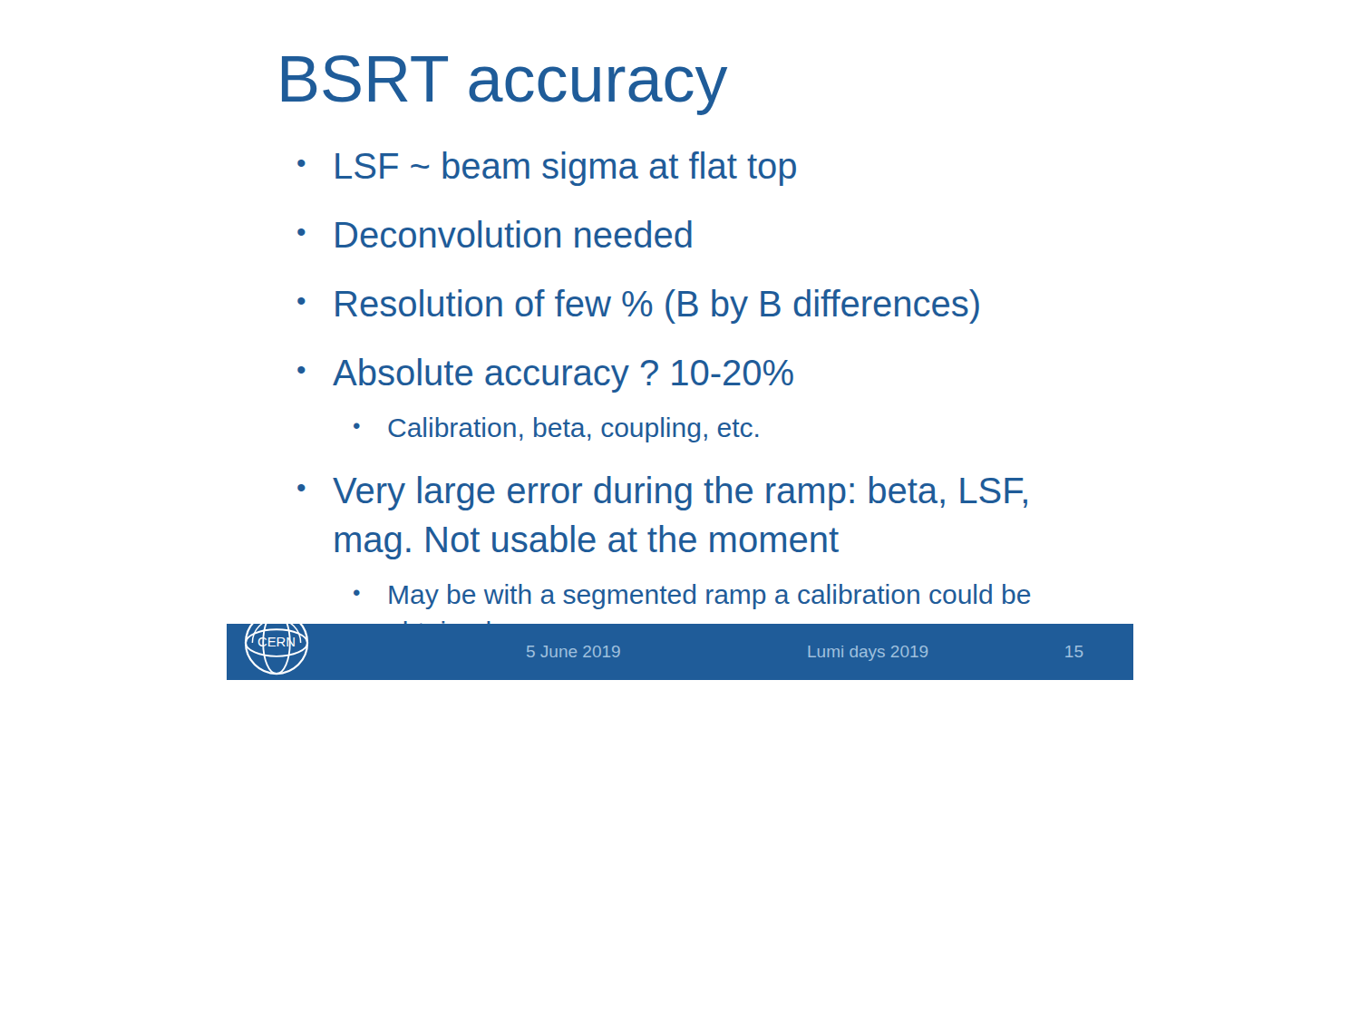BSRT accuracy
LSF ~ beam sigma at flat top
Deconvolution needed
Resolution of few % (B by B differences)
Absolute accuracy ? 10-20%
Calibration, beta, coupling, etc.
Very large error during the ramp: beta, LSF, mag. Not usable at the moment
May be with a segmented ramp a calibration could be obtained
5 June 2019 Lumi days 2019 15
CERN